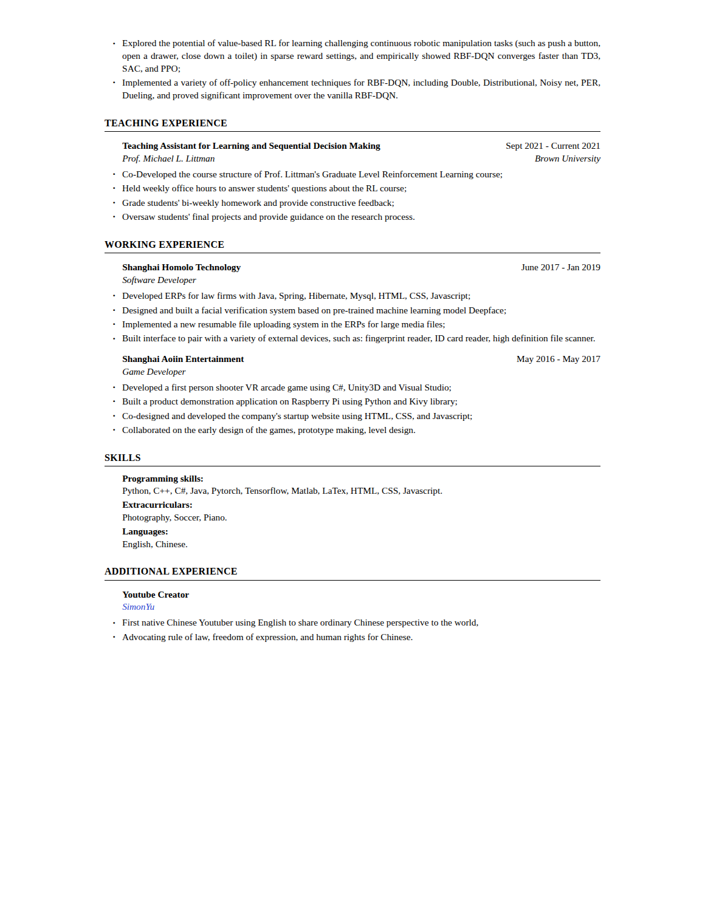Explored the potential of value-based RL for learning challenging continuous robotic manipulation tasks (such as push a button, open a drawer, close down a toilet) in sparse reward settings, and empirically showed RBF-DQN converges faster than TD3, SAC, and PPO;
Implemented a variety of off-policy enhancement techniques for RBF-DQN, including Double, Distributional, Noisy net, PER, Dueling, and proved significant improvement over the vanilla RBF-DQN.
Teaching Experience
Teaching Assistant for Learning and Sequential Decision Making Sept 2021 - Current 2021
Prof. Michael L. Littman Brown University
Co-Developed the course structure of Prof. Littman's Graduate Level Reinforcement Learning course;
Held weekly office hours to answer students' questions about the RL course;
Grade students' bi-weekly homework and provide constructive feedback;
Oversaw students' final projects and provide guidance on the research process.
Working Experience
Shanghai Homolo Technology June 2017 - Jan 2019
Software Developer
Developed ERPs for law firms with Java, Spring, Hibernate, Mysql, HTML, CSS, Javascript;
Designed and built a facial verification system based on pre-trained machine learning model Deepface;
Implemented a new resumable file uploading system in the ERPs for large media files;
Built interface to pair with a variety of external devices, such as: fingerprint reader, ID card reader, high definition file scanner.
Shanghai Aoiin Entertainment May 2016 - May 2017
Game Developer
Developed a first person shooter VR arcade game using C#, Unity3D and Visual Studio;
Built a product demonstration application on Raspberry Pi using Python and Kivy library;
Co-designed and developed the company's startup website using HTML, CSS, and Javascript;
Collaborated on the early design of the games, prototype making, level design.
Skills
Programming skills:
Python, C++, C#, Java, Pytorch, Tensorflow, Matlab, LaTex, HTML, CSS, Javascript.
Extracurriculars:
Photography, Soccer, Piano.
Languages:
English, Chinese.
Additional Experience
Youtube Creator
SimonYu
First native Chinese Youtuber using English to share ordinary Chinese perspective to the world,
Advocating rule of law, freedom of expression, and human rights for Chinese.